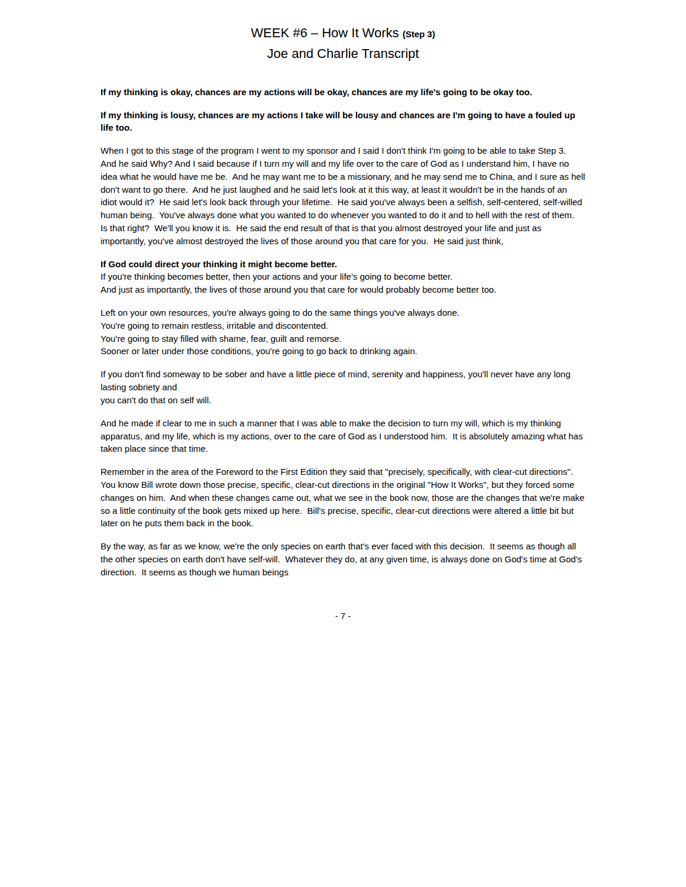WEEK #6 – How It Works (Step 3)
Joe and Charlie Transcript
If my thinking is okay, chances are my actions will be okay, chances are my life's going to be okay too.
If my thinking is lousy, chances are my actions I take will be lousy and chances are I'm going to have a fouled up life too.
When I got to this stage of the program I went to my sponsor and I said I don't think I'm going to be able to take Step 3. And he said Why? And I said because if I turn my will and my life over to the care of God as I understand him, I have no idea what he would have me be. And he may want me to be a missionary, and he may send me to China, and I sure as hell don't want to go there. And he just laughed and he said let's look at it this way, at least it wouldn't be in the hands of an idiot would it? He said let's look back through your lifetime. He said you've always been a selfish, self-centered, self-willed human being. You've always done what you wanted to do whenever you wanted to do it and to hell with the rest of them. Is that right? We'll you know it is. He said the end result of that is that you almost destroyed your life and just as importantly, you've almost destroyed the lives of those around you that care for you. He said just think,
If God could direct your thinking it might become better.
If you're thinking becomes better, then your actions and your life's going to become better.
And just as importantly, the lives of those around you that care for would probably become better too.
Left on your own resources, you're always going to do the same things you've always done.
You're going to remain restless, irritable and discontented.
You're going to stay filled with shame, fear, guilt and remorse.
Sooner or later under those conditions, you're going to go back to drinking again.
If you don't find someway to be sober and have a little piece of mind, serenity and happiness, you'll never have any long lasting sobriety and
you can't do that on self will.
And he made if clear to me in such a manner that I was able to make the decision to turn my will, which is my thinking apparatus, and my life, which is my actions, over to the care of God as I understood him. It is absolutely amazing what has taken place since that time.
Remember in the area of the Foreword to the First Edition they said that "precisely, specifically, with clear-cut directions". You know Bill wrote down those precise, specific, clear-cut directions in the original "How It Works", but they forced some changes on him. And when these changes came out, what we see in the book now, those are the changes that we're make so a little continuity of the book gets mixed up here. Bill's precise, specific, clear-cut directions were altered a little bit but later on he puts them back in the book.
By the way, as far as we know, we're the only species on earth that's ever faced with this decision. It seems as though all the other species on earth don't have self-will. Whatever they do, at any given time, is always done on God's time at God's direction. It seems as though we human beings
- 7 -